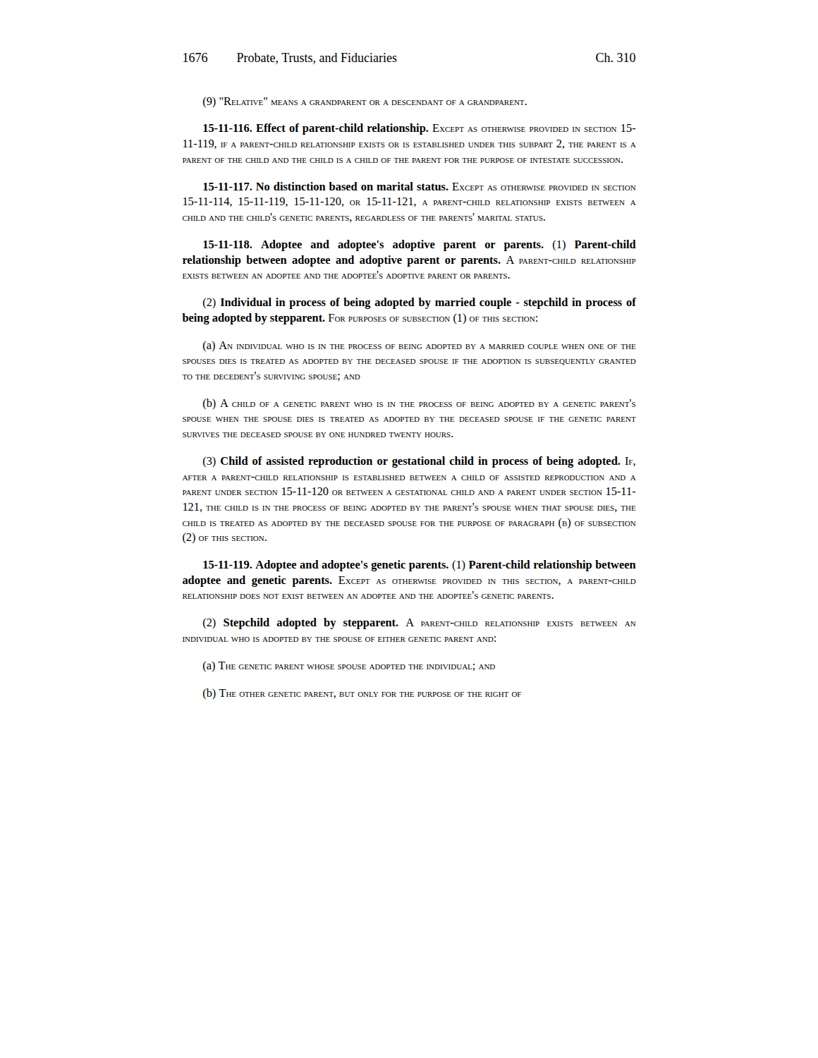1676
Probate, Trusts, and Fiduciaries
Ch. 310
(9) "Relative" means a grandparent or a descendant of a grandparent.
15-11-116. Effect of parent-child relationship. Except as otherwise provided in section 15-11-119, if a parent-child relationship exists or is established under this subpart 2, the parent is a parent of the child and the child is a child of the parent for the purpose of intestate succession.
15-11-117. No distinction based on marital status. Except as otherwise provided in section 15-11-114, 15-11-119, 15-11-120, or 15-11-121, a parent-child relationship exists between a child and the child's genetic parents, regardless of the parents' marital status.
15-11-118. Adoptee and adoptee's adoptive parent or parents. (1) Parent-child relationship between adoptee and adoptive parent or parents. A parent-child relationship exists between an adoptee and the adoptee's adoptive parent or parents.
(2) Individual in process of being adopted by married couple - stepchild in process of being adopted by stepparent. For purposes of subsection (1) of this section:
(a) An individual who is in the process of being adopted by a married couple when one of the spouses dies is treated as adopted by the deceased spouse if the adoption is subsequently granted to the decedent's surviving spouse; and
(b) A child of a genetic parent who is in the process of being adopted by a genetic parent's spouse when the spouse dies is treated as adopted by the deceased spouse if the genetic parent survives the deceased spouse by one hundred twenty hours.
(3) Child of assisted reproduction or gestational child in process of being adopted. If, after a parent-child relationship is established between a child of assisted reproduction and a parent under section 15-11-120 or between a gestational child and a parent under section 15-11-121, the child is in the process of being adopted by the parent's spouse when that spouse dies, the child is treated as adopted by the deceased spouse for the purpose of paragraph (b) of subsection (2) of this section.
15-11-119. Adoptee and adoptee's genetic parents. (1) Parent-child relationship between adoptee and genetic parents. Except as otherwise provided in this section, a parent-child relationship does not exist between an adoptee and the adoptee's genetic parents.
(2) Stepchild adopted by stepparent. A parent-child relationship exists between an individual who is adopted by the spouse of either genetic parent and:
(a) The genetic parent whose spouse adopted the individual; and
(b) The other genetic parent, but only for the purpose of the right of